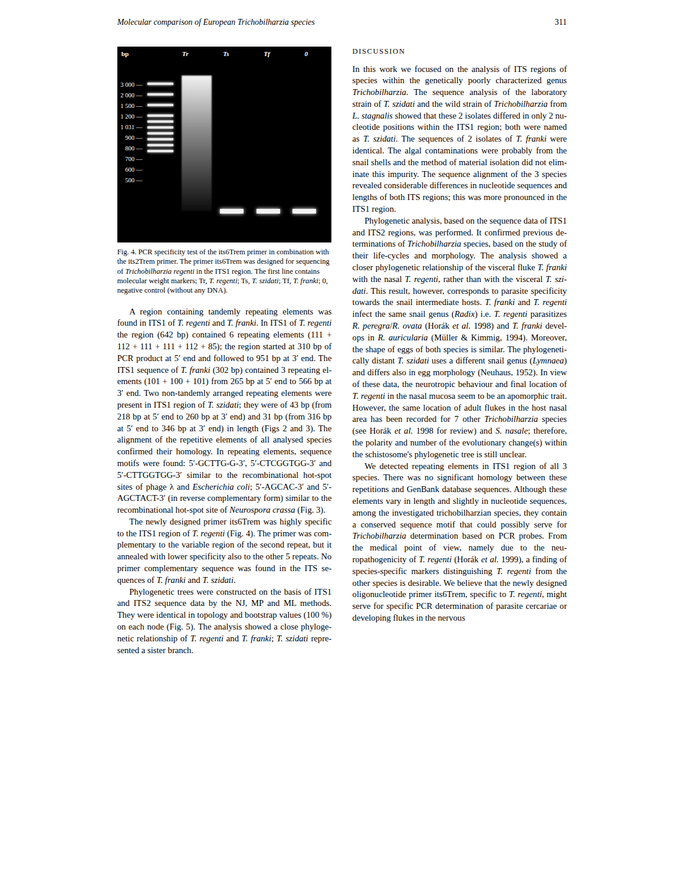Molecular comparison of European Trichobilharzia species 311
bp
bp Tr Ts Tf 0
3 000 —
2 000 —
1 500 —
1 200 —
1 031 —
900 —
800 —
700 —
600 —
500 —
Fig. 4. PCR specificity test of the its6Trem primer in combination with the its2Trem primer. The primer its6Trem was designed for sequencing of Trichobilharzia regenti in the ITS1 region. The first line contains molecular weight markers; Tr, T. regenti; Ts, T. szidati; Tf, T. franki; 0, negative control (without any DNA).
A region containing tandemly repeating elements was found in ITS1 of T. regenti and T. franki. In ITS1 of T. regenti the region (642 bp) contained 6 repeating elements (111 + 112 + 111 + 111 + 112 + 85); the region started at 310 bp of PCR product at 5′ end and followed to 951 bp at 3′ end. The ITS1 sequence of T. franki (302 bp) contained 3 repeating elements (101 + 100 + 101) from 265 bp at 5′ end to 566 bp at 3′ end. Two non-tandemly arranged repeating elements were present in ITS1 region of T. szidati; they were of 43 bp (from 218 bp at 5′ end to 260 bp at 3′ end) and 31 bp (from 316 bp at 5′ end to 346 bp at 3′ end) in length (Figs 2 and 3). The alignment of the repetitive elements of all analysed species confirmed their homology. In repeating elements, sequence motifs were found: 5′-GCTTG-G-3′, 5′-CTCGGTGG-3′ and 5′-CTTGGTGG-3′ similar to the recombinational hot-spot sites of phage λ and Escherichia coli; 5′-AGCAC-3′ and 5′-AGCTACT-3′ (in reverse complementary form) similar to the recombinational hot-spot site of Neurospora crassa (Fig. 3).
The newly designed primer its6Trem was highly specific to the ITS1 region of T. regenti (Fig. 4). The primer was complementary to the variable region of the second repeat, but it annealed with lower specificity also to the other 5 repeats. No primer complementary sequence was found in the ITS sequences of T. franki and T. szidati.
Phylogenetic trees were constructed on the basis of ITS1 and ITS2 sequence data by the NJ, MP and ML methods. They were identical in topology and bootstrap values (100 %) on each node (Fig. 5). The analysis showed a close phylogenetic relationship of T. regenti and T. franki; T. szidati represented a sister branch.
Discussion
In this work we focused on the analysis of ITS regions of species within the genetically poorly characterized genus Trichobilharzia. The sequence analysis of the laboratory strain of T. szidati and the wild strain of Trichobilharzia from L. stagnalis showed that these 2 isolates differed in only 2 nucleotide positions within the ITS1 region; both were named as T. szidati. The sequences of 2 isolates of T. franki were identical. The algal contaminations were probably from the snail shells and the method of material isolation did not eliminate this impurity. The sequence alignment of the 3 species revealed considerable differences in nucleotide sequences and lengths of both ITS regions; this was more pronounced in the ITS1 region.
Phylogenetic analysis, based on the sequence data of ITS1 and ITS2 regions, was performed. It confirmed previous determinations of Trichobilharzia species, based on the study of their life-cycles and morphology. The analysis showed a closer phylogenetic relationship of the visceral fluke T. franki with the nasal T. regenti, rather than with the visceral T. szidati. This result, however, corresponds to parasite specificity towards the snail intermediate hosts. T. franki and T. regenti infect the same snail genus (Radix) i.e. T. regenti parasitizes R. peregra/R. ovata (Horák et al. 1998) and T. franki develops in R. auricularia (Müller & Kimmig, 1994). Moreover, the shape of eggs of both species is similar. The phylogenetically distant T. szidati uses a different snail genus (Lymnaea) and differs also in egg morphology (Neuhaus, 1952). In view of these data, the neurotropic behaviour and final location of T. regenti in the nasal mucosa seem to be an apomorphic trait. However, the same location of adult flukes in the host nasal area has been recorded for 7 other Trichobilharzia species (see Horák et al. 1998 for review) and S. nasale; therefore, the polarity and number of the evolutionary change(s) within the schistosome's phylogenetic tree is still unclear.
We detected repeating elements in ITS1 region of all 3 species. There was no significant homology between these repetitions and GenBank database sequences. Although these elements vary in length and slightly in nucleotide sequences, among the investigated trichobilharzian species, they contain a conserved sequence motif that could possibly serve for Trichobilharzia determination based on PCR probes. From the medical point of view, namely due to the neuropathogenicity of T. regenti (Horák et al. 1999), a finding of species-specific markers distinguishing T. regenti from the other species is desirable. We believe that the newly designed oligonucleotide primer its6Trem, specific to T. regenti, might serve for specific PCR determination of parasite cercariae or developing flukes in the nervous